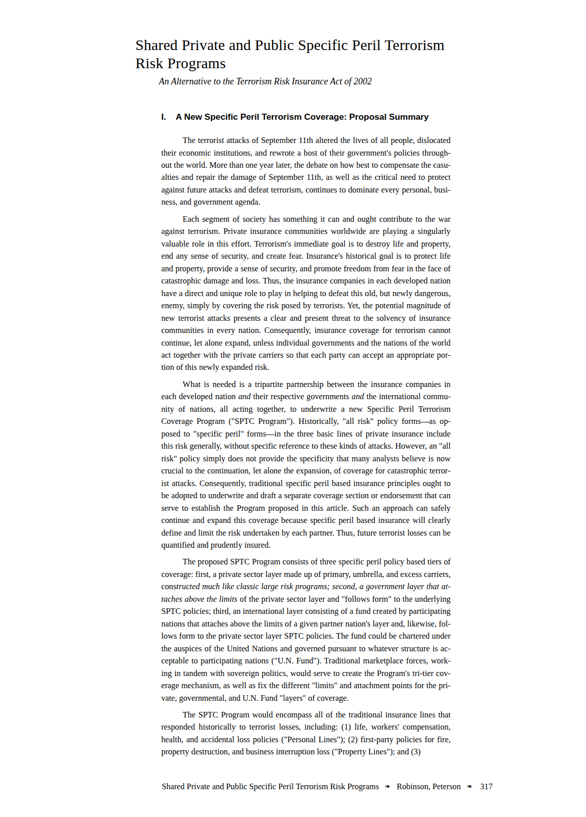Shared Private and Public Specific Peril Terrorism Risk Programs
An Alternative to the Terrorism Risk Insurance Act of 2002
I. A New Specific Peril Terrorism Coverage: Proposal Summary
The terrorist attacks of September 11th altered the lives of all people, dislocated their economic institutions, and rewrote a host of their government's policies throughout the world. More than one year later, the debate on how best to compensate the casualties and repair the damage of September 11th, as well as the critical need to protect against future attacks and defeat terrorism, continues to dominate every personal, business, and government agenda.
Each segment of society has something it can and ought contribute to the war against terrorism. Private insurance communities worldwide are playing a singularly valuable role in this effort. Terrorism's immediate goal is to destroy life and property, end any sense of security, and create fear. Insurance's historical goal is to protect life and property, provide a sense of security, and promote freedom from fear in the face of catastrophic damage and loss. Thus, the insurance companies in each developed nation have a direct and unique role to play in helping to defeat this old, but newly dangerous, enemy, simply by covering the risk posed by terrorists. Yet, the potential magnitude of new terrorist attacks presents a clear and present threat to the solvency of insurance communities in every nation. Consequently, insurance coverage for terrorism cannot continue, let alone expand, unless individual governments and the nations of the world act together with the private carriers so that each party can accept an appropriate portion of this newly expanded risk.
What is needed is a tripartite partnership between the insurance companies in each developed nation and their respective governments and the international community of nations, all acting together, to underwrite a new Specific Peril Terrorism Coverage Program ("SPTC Program"). Historically, "all risk" policy forms—as opposed to "specific peril" forms—in the three basic lines of private insurance include this risk generally, without specific reference to these kinds of attacks. However, an "all risk" policy simply does not provide the specificity that many analysts believe is now crucial to the continuation, let alone the expansion, of coverage for catastrophic terrorist attacks. Consequently, traditional specific peril based insurance principles ought to be adopted to underwrite and draft a separate coverage section or endorsement that can serve to establish the Program proposed in this article. Such an approach can safely continue and expand this coverage because specific peril based insurance will clearly define and limit the risk undertaken by each partner. Thus, future terrorist losses can be quantified and prudently insured.
The proposed SPTC Program consists of three specific peril policy based tiers of coverage: first, a private sector layer made up of primary, umbrella, and excess carriers, constructed much like classic large risk programs; second, a government layer that attaches above the limits of the private sector layer and "follows form" to the underlying SPTC policies; third, an international layer consisting of a fund created by participating nations that attaches above the limits of a given partner nation's layer and, likewise, follows form to the private sector layer SPTC policies. The fund could be chartered under the auspices of the United Nations and governed pursuant to whatever structure is acceptable to participating nations ("U.N. Fund"). Traditional marketplace forces, working in tandem with sovereign politics, would serve to create the Program's tri-tier coverage mechanism, as well as fix the different "limits" and attachment points for the private, governmental, and U.N. Fund "layers" of coverage.
The SPTC Program would encompass all of the traditional insurance lines that responded historically to terrorist losses, including: (1) life, workers' compensation, health, and accidental loss policies ("Personal Lines"); (2) first-party policies for fire, property destruction, and business interruption loss ("Property Lines"); and (3)
Shared Private and Public Specific Peril Terrorism Risk Programs❧Robinson, Peterson❧317